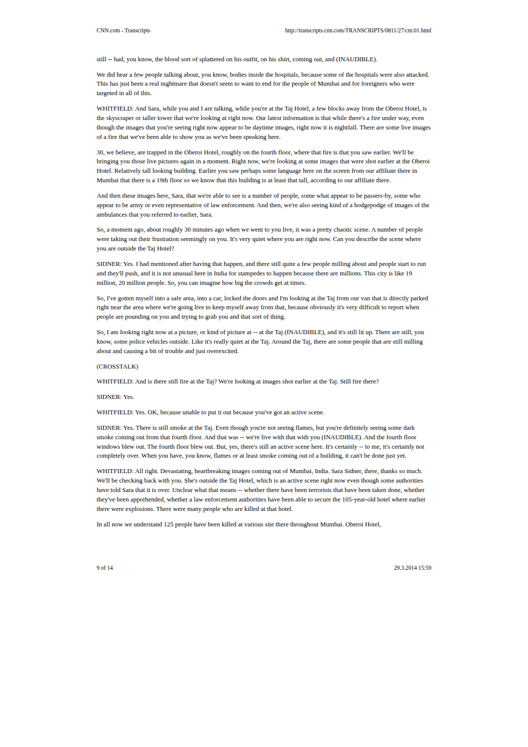CNN.com - Transcripts
http://transcripts.cnn.com/TRANSCRIPTS/0811/27/cnr.01.html
still -- had, you know, the blood sort of splattered on his outfit, on his shirt, coming out, and (INAUDIBLE).
We did hear a few people talking about, you know, bodies inside the hospitals, because some of the hospitals were also attacked. This has just been a real nightmare that doesn't seem to want to end for the people of Mumbai and for foreigners who were targeted in all of this.
WHITFIELD: And Sara, while you and I are talking, while you're at the Taj Hotel, a few blocks away from the Oberoi Hotel, is the skyscraper or taller tower that we're looking at right now. Our latest information is that while there's a fire under way, even though the images that you're seeing right now appear to be daytime images, right now it is nightfall. There are some live images of a fire that we've been able to show you as we've been speaking here.
30, we believe, are trapped in the Oberoi Hotel, roughly on the fourth floor, where that fire is that you saw earlier. We'll be bringing you those live pictures again in a moment. Right now, we're looking at some images that were shot earlier at the Oberoi Hotel. Relatively tall looking building. Earlier you saw perhaps some language here on the screen from our affiliate there in Mumbai that there is a 19th floor so we know that this building is at least that tall, according to our affiliate there.
And then these images here, Sara, that we're able to see is a number of people, some what appear to be passers-by, some who appear to be army or even representative of law enforcement. And then, we're also seeing kind of a hodgepodge of images of the ambulances that you referred to earlier, Sara.
So, a moment ago, about roughly 30 minutes ago when we went to you live, it was a pretty chaotic scene. A number of people were taking out their frustration seemingly on you. It's very quiet where you are right now. Can you describe the scene where you are outside the Taj Hotel?
SIDNER: Yes. I had mentioned after having that happen, and there still quite a few people milling about and people start to run and they'll push, and it is not unusual here in India for stampedes to happen because there are millions. This city is like 19 million, 20 million people. So, you can imagine how big the crowds get at times.
So, I've gotten myself into a safe area, into a car, locked the doors and I'm looking at the Taj from our van that is directly parked right near the area where we're going live to keep myself away from that, because obviously it's very difficult to report when people are pounding on you and trying to grab you and that sort of thing.
So, I am looking right now at a picture, or kind of picture at -- at the Taj (INAUDIBLE), and it's still lit up. There are still, you know, some police vehicles outside. Like it's really quiet at the Taj. Around the Taj, there are some people that are still milling about and causing a bit of trouble and just overexcited.
(CROSSTALK)
WHITFIELD: And is there still fire at the Taj? We're looking at images shot earlier at the Taj. Still fire there?
SIDNER: Yes.
WHITFIELD: Yes. OK, because unable to put it out because you've got an active scene.
SIDNER: Yes. There is still smoke at the Taj. Even though you're not seeing flames, but you're definitely seeing some dark smoke coming out from that fourth floor. And that was -- we're live with that with you (INAUDIBLE). And the fourth floor windows blew out. The fourth floor blew out. But, yes, there's still an active scene here. It's certainly -- to me, it's certainly not completely over. When you have, you know, flames or at least smoke coming out of a building, it can't be done just yet.
WHITFIELD: All right. Devastating, heartbreaking images coming out of Mumbai, India. Sara Sidner, there, thanks so much. We'll be checking back with you. She's outside the Taj Hotel, which is an active scene right now even though some authorities have told Sara that it is over. Unclear what that means -- whether there have been terrorists that have been taken done, whether they've been apprehended, whether a law enforcement authorities have been able to secure the 105-year-old hotel where earlier there were explosions. There were many people who are killed at that hotel.
In all now we understand 125 people have been killed at various site there throughout Mumbai. Oberoi Hotel,
9 of 14
29.3.2014 15:59